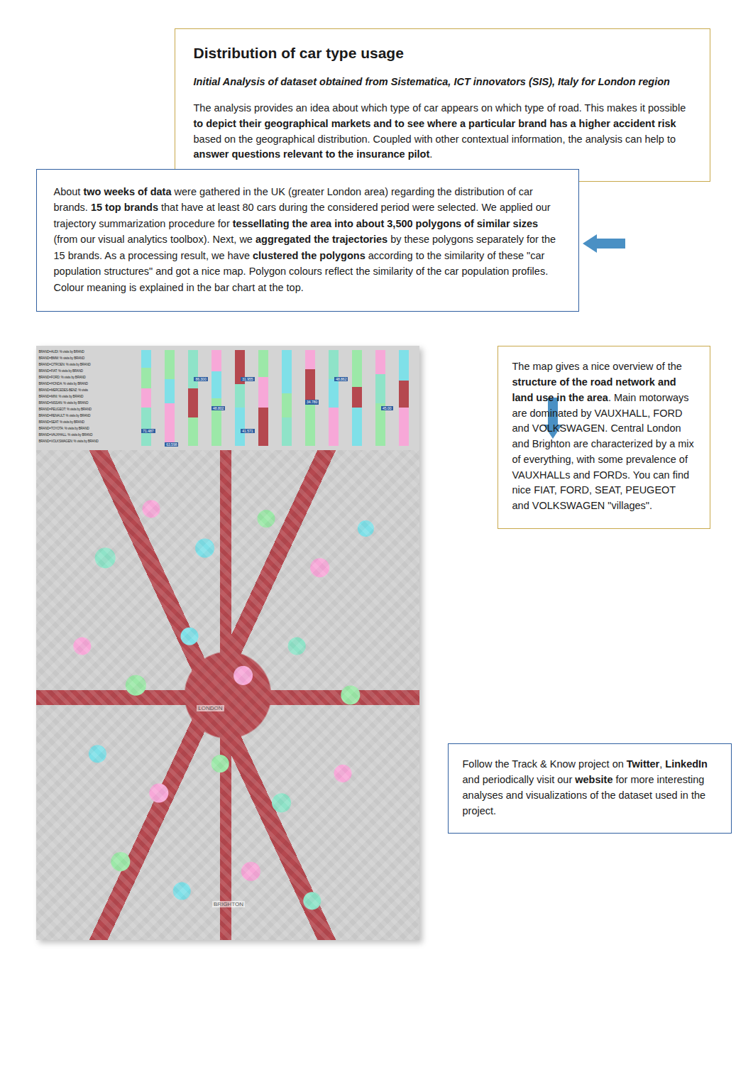Distribution of car type usage
Initial Analysis of dataset obtained from Sistematica, ICT innovators (SIS), Italy for London region
The analysis provides an idea about which type of car appears on which type of road. This makes it possible to depict their geographical markets and to see where a particular brand has a higher accident risk based on the geographical distribution. Coupled with other contextual information, the analysis can help to answer questions relevant to the insurance pilot.
About two weeks of data were gathered in the UK (greater London area) regarding the distribution of car brands. 15 top brands that have at least 80 cars during the considered period were selected. We applied our trajectory summarization procedure for tessellating the area into about 3,500 polygons of similar sizes (from our visual analytics toolbox). Next, we aggregated the trajectories by these polygons separately for the 15 brands. As a processing result, we have clustered the polygons according to the similarity of these "car population structures" and got a nice map. Polygon colours reflect the similarity of the car population profiles. Colour meaning is explained in the bar chart at the top.
BRAND=AUDI: % visits by BRAND
BRAND=BMW: % visits by BRAND
BRAND=CITROEN: % visits by BRAND
BRAND=FIAT: % visits by BRAND
BRAND=FORD: % visits by BRAND
BRAND=HONDA: % visits by BRAND
BRAND=MERCEDES-BENZ: % visits
BRAND=MINI: % visits by BRAND
BRAND=NISSAN: % visits by BRAND
BRAND=PEUGEOT: % visits by BRAND
BRAND=RENAULT: % visits by BRAND
BRAND=SEAT: % visits by BRAND
BRAND=TOYOTA: % visits by BRAND
BRAND=VAUXHALL: % visits by BRAND
BRAND=VOLKSWAGEN: % visits by BRAND
86.300 31.955 48.862 48.802 34.780 71.487 41.571 45.00 63.598
LONDON BRIGHTON
The map gives a nice overview of the structure of the road network and land use in the area. Main motorways are dominated by VAUXHALL, FORD and VOLKSWAGEN. Central London and Brighton are characterized by a mix of everything, with some prevalence of VAUXHALLs and FORDs. You can find nice FIAT, FORD, SEAT, PEUGEOT and VOLKSWAGEN "villages".
Follow the Track & Know project on Twitter, LinkedIn and periodically visit our website for more interesting analyses and visualizations of the dataset used in the project.